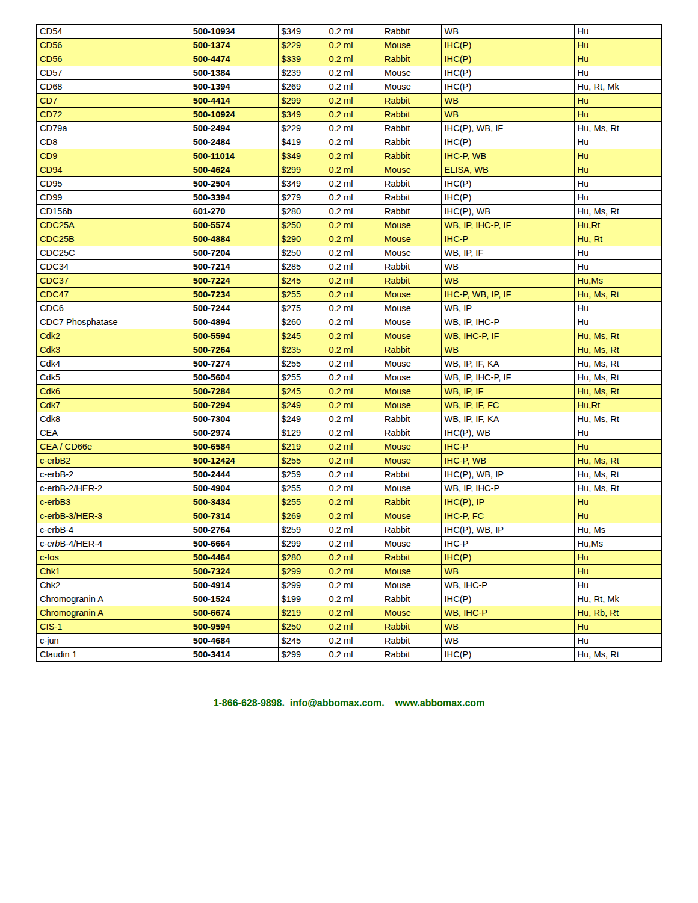| CD54 | 500-10934 | $349 | 0.2 ml | Rabbit | WB | Hu |
| CD56 | 500-1374 | $229 | 0.2 ml | Mouse | IHC(P) | Hu |
| CD56 | 500-4474 | $339 | 0.2 ml | Rabbit | IHC(P) | Hu |
| CD57 | 500-1384 | $239 | 0.2 ml | Mouse | IHC(P) | Hu |
| CD68 | 500-1394 | $269 | 0.2 ml | Mouse | IHC(P) | Hu, Rt, Mk |
| CD7 | 500-4414 | $299 | 0.2 ml | Rabbit | WB | Hu |
| CD72 | 500-10924 | $349 | 0.2 ml | Rabbit | WB | Hu |
| CD79a | 500-2494 | $229 | 0.2 ml | Rabbit | IHC(P), WB, IF | Hu, Ms, Rt |
| CD8 | 500-2484 | $419 | 0.2 ml | Rabbit | IHC(P) | Hu |
| CD9 | 500-11014 | $349 | 0.2 ml | Rabbit | IHC-P, WB | Hu |
| CD94 | 500-4624 | $299 | 0.2 ml | Mouse | ELISA, WB | Hu |
| CD95 | 500-2504 | $349 | 0.2 ml | Rabbit | IHC(P) | Hu |
| CD99 | 500-3394 | $279 | 0.2 ml | Rabbit | IHC(P) | Hu |
| CD156b | 601-270 | $280 | 0.2 ml | Rabbit | IHC(P), WB | Hu, Ms, Rt |
| CDC25A | 500-5574 | $250 | 0.2 ml | Mouse | WB, IP, IHC-P, IF | Hu,Rt |
| CDC25B | 500-4884 | $290 | 0.2 ml | Mouse | IHC-P | Hu, Rt |
| CDC25C | 500-7204 | $250 | 0.2 ml | Mouse | WB, IP, IF | Hu |
| CDC34 | 500-7214 | $285 | 0.2 ml | Rabbit | WB | Hu |
| CDC37 | 500-7224 | $245 | 0.2 ml | Rabbit | WB | Hu,Ms |
| CDC47 | 500-7234 | $255 | 0.2 ml | Mouse | IHC-P, WB, IP, IF | Hu, Ms, Rt |
| CDC6 | 500-7244 | $275 | 0.2 ml | Mouse | WB, IP | Hu |
| CDC7 Phosphatase | 500-4894 | $260 | 0.2 ml | Mouse | WB, IP, IHC-P | Hu |
| Cdk2 | 500-5594 | $245 | 0.2 ml | Mouse | WB, IHC-P, IF | Hu, Ms, Rt |
| Cdk3 | 500-7264 | $235 | 0.2 ml | Rabbit | WB | Hu, Ms, Rt |
| Cdk4 | 500-7274 | $255 | 0.2 ml | Mouse | WB, IP, IF, KA | Hu, Ms, Rt |
| Cdk5 | 500-5604 | $255 | 0.2 ml | Mouse | WB, IP, IHC-P, IF | Hu, Ms, Rt |
| Cdk6 | 500-7284 | $245 | 0.2 ml | Mouse | WB, IP, IF | Hu, Ms, Rt |
| Cdk7 | 500-7294 | $249 | 0.2 ml | Mouse | WB, IP, IF, FC | Hu,Rt |
| Cdk8 | 500-7304 | $249 | 0.2 ml | Rabbit | WB, IP, IF, KA | Hu, Ms, Rt |
| CEA | 500-2974 | $129 | 0.2 ml | Rabbit | IHC(P), WB | Hu |
| CEA / CD66e | 500-6584 | $219 | 0.2 ml | Mouse | IHC-P | Hu |
| c-erbB2 | 500-12424 | $255 | 0.2 ml | Mouse | IHC-P, WB | Hu, Ms, Rt |
| c-erbB-2 | 500-2444 | $259 | 0.2 ml | Rabbit | IHC(P), WB, IP | Hu, Ms, Rt |
| c-erbB-2/HER-2 | 500-4904 | $255 | 0.2 ml | Mouse | WB, IP, IHC-P | Hu, Ms, Rt |
| c-erbB3 | 500-3434 | $255 | 0.2 ml | Rabbit | IHC(P), IP | Hu |
| c-erbB-3/HER-3 | 500-7314 | $269 | 0.2 ml | Mouse | IHC-P, FC | Hu |
| c-erbB-4 | 500-2764 | $259 | 0.2 ml | Rabbit | IHC(P), WB, IP | Hu, Ms |
| c- erb B-4/HER-4 | 500-6664 | $299 | 0.2 ml | Mouse | IHC-P | Hu,Ms |
| c-fos | 500-4464 | $280 | 0.2 ml | Rabbit | IHC(P) | Hu |
| Chk1 | 500-7324 | $299 | 0.2 ml | Mouse | WB | Hu |
| Chk2 | 500-4914 | $299 | 0.2 ml | Mouse | WB, IHC-P | Hu |
| Chromogranin A | 500-1524 | $199 | 0.2 ml | Rabbit | IHC(P) | Hu, Rt, Mk |
| Chromogranin A | 500-6674 | $219 | 0.2 ml | Mouse | WB, IHC-P | Hu, Rb, Rt |
| CIS-1 | 500-9594 | $250 | 0.2 ml | Rabbit | WB | Hu |
| c-jun | 500-4684 | $245 | 0.2 ml | Rabbit | WB | Hu |
| Claudin 1 | 500-3414 | $299 | 0.2 ml | Rabbit | IHC(P) | Hu, Ms, Rt |
1-866-628-9898. info@abbomax.com. www.abbomax.com